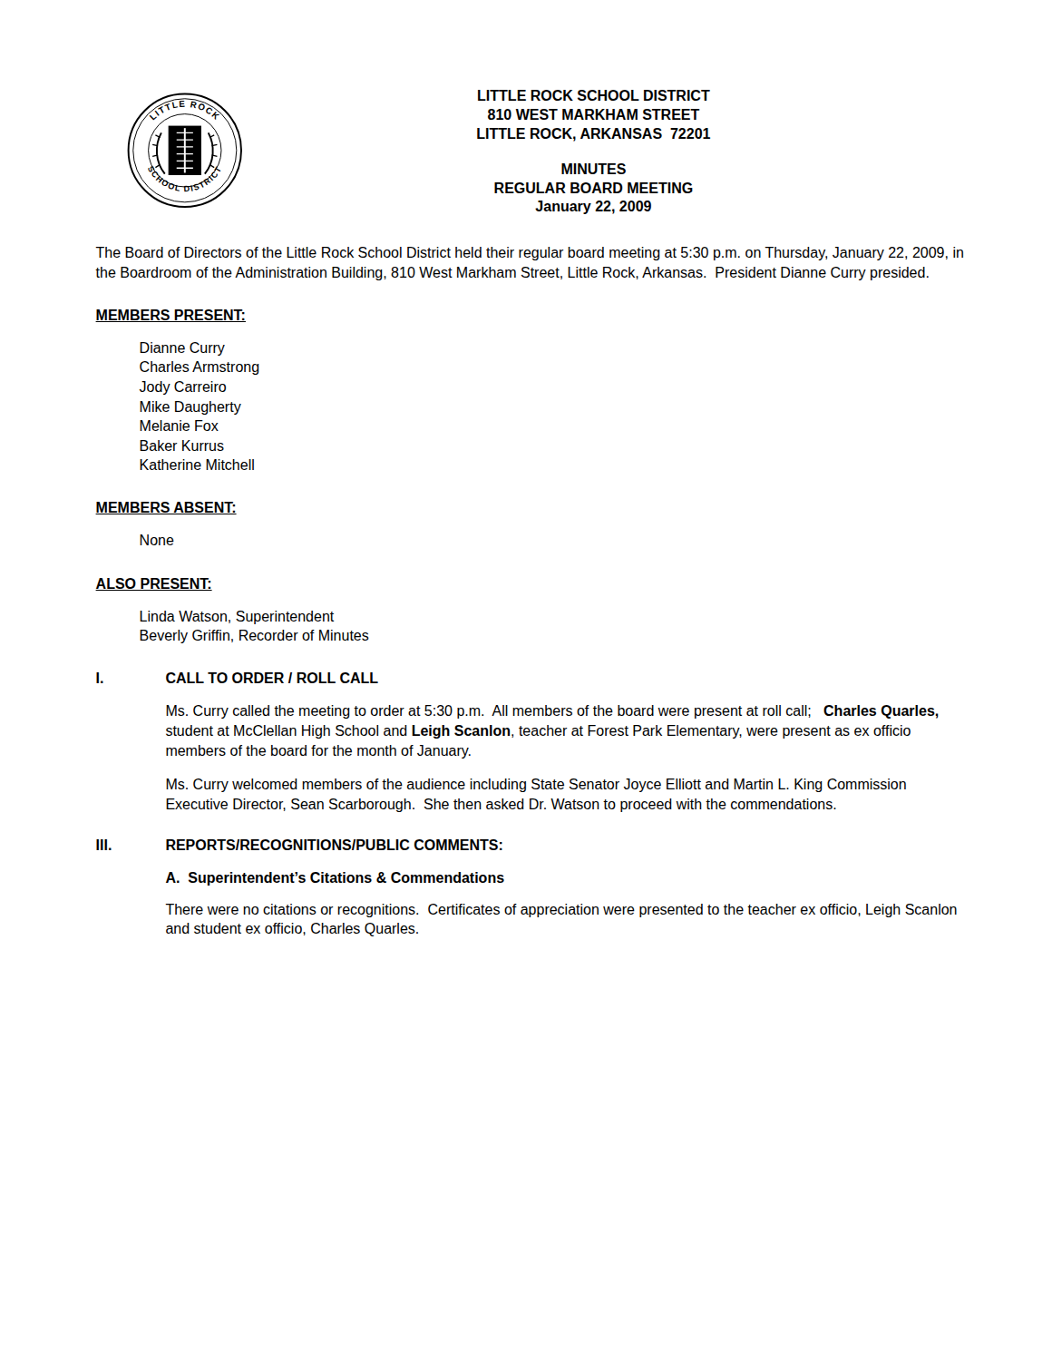LITTLE ROCK SCHOOL DISTRICT
LITTLE ROCK SCHOOL DISTRICT
810 WEST MARKHAM STREET
LITTLE ROCK, ARKANSAS 72201
MINUTES
REGULAR BOARD MEETING
January 22, 2009
The Board of Directors of the Little Rock School District held their regular board meeting at 5:30 p.m. on Thursday, January 22, 2009, in the Boardroom of the Administration Building, 810 West Markham Street, Little Rock, Arkansas. President Dianne Curry presided.
MEMBERS PRESENT:
Dianne Curry
Charles Armstrong
Jody Carreiro
Mike Daugherty
Melanie Fox
Baker Kurrus
Katherine Mitchell
MEMBERS ABSENT:
None
ALSO PRESENT:
Linda Watson, Superintendent
Beverly Griffin, Recorder of Minutes
I.
CALL TO ORDER / ROLL CALL
Ms. Curry called the meeting to order at 5:30 p.m. All members of the board were present at roll call; Charles Quarles, student at McClellan High School and Leigh Scanlon, teacher at Forest Park Elementary, were present as ex officio members of the board for the month of January.
Ms. Curry welcomed members of the audience including State Senator Joyce Elliott and Martin L. King Commission Executive Director, Sean Scarborough. She then asked Dr. Watson to proceed with the commendations.
III.
REPORTS/RECOGNITIONS/PUBLIC COMMENTS:
A. Superintendent’s Citations & Commendations
There were no citations or recognitions. Certificates of appreciation were presented to the teacher ex officio, Leigh Scanlon and student ex officio, Charles Quarles.